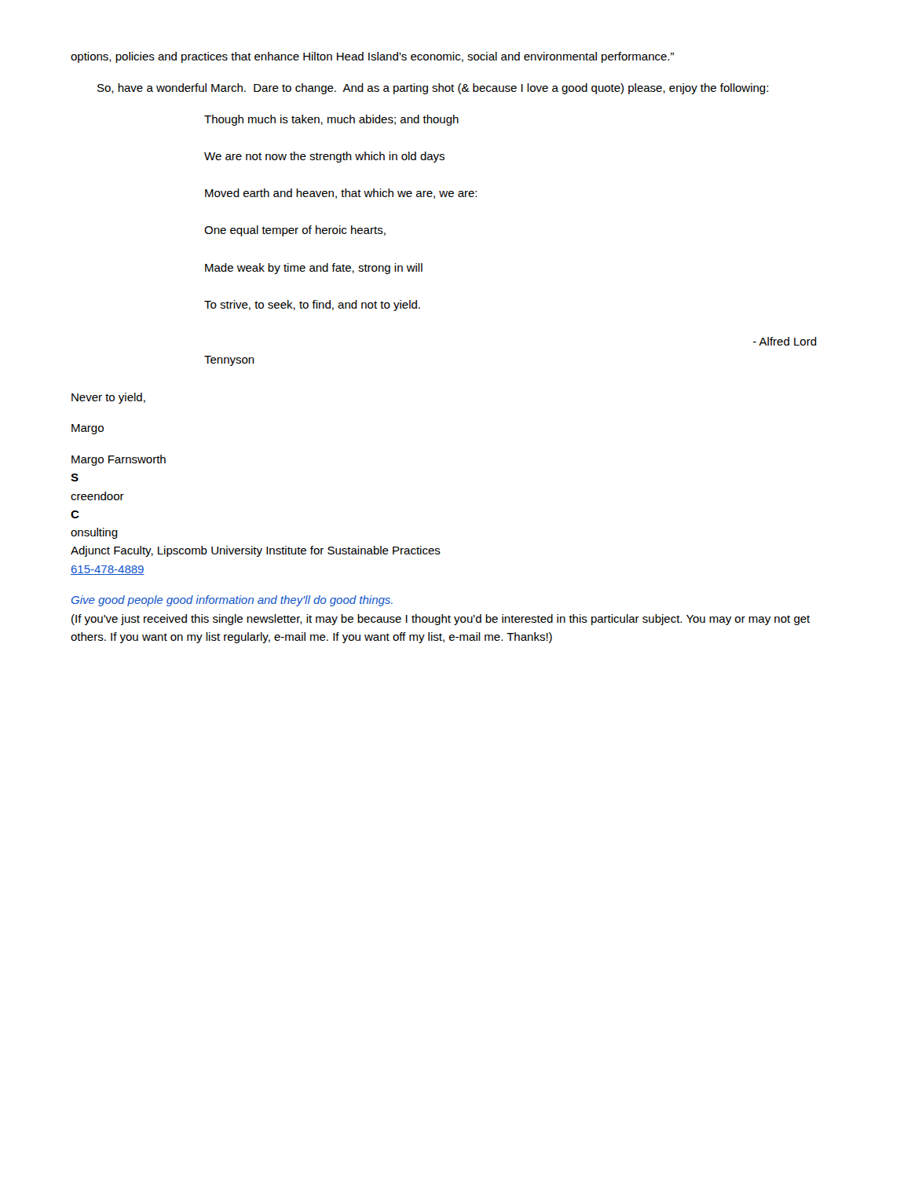options, policies and practices that enhance Hilton Head Island’s economic, social and environmental performance.”
So, have a wonderful March. Dare to change. And as a parting shot (& because I love a good quote) please, enjoy the following:
Though much is taken, much abides; and though
We are not now the strength which in old days
Moved earth and heaven, that which we are, we are:
One equal temper of heroic hearts,
Made weak by time and fate, strong in will
To strive, to seek, to find, and not to yield.
- Alfred Lord Tennyson
Never to yield,
Margo
Margo Farnsworth Screendoor Consulting Adjunct Faculty, Lipscomb University Institute for Sustainable Practices 615-478-4889
Give good people good information and they'll do good things.
(If you've just received this single newsletter, it may be because I thought you'd be interested in this particular subject. You may or may not get others. If you want on my list regularly, e-mail me. If you want off my list, e-mail me. Thanks!)